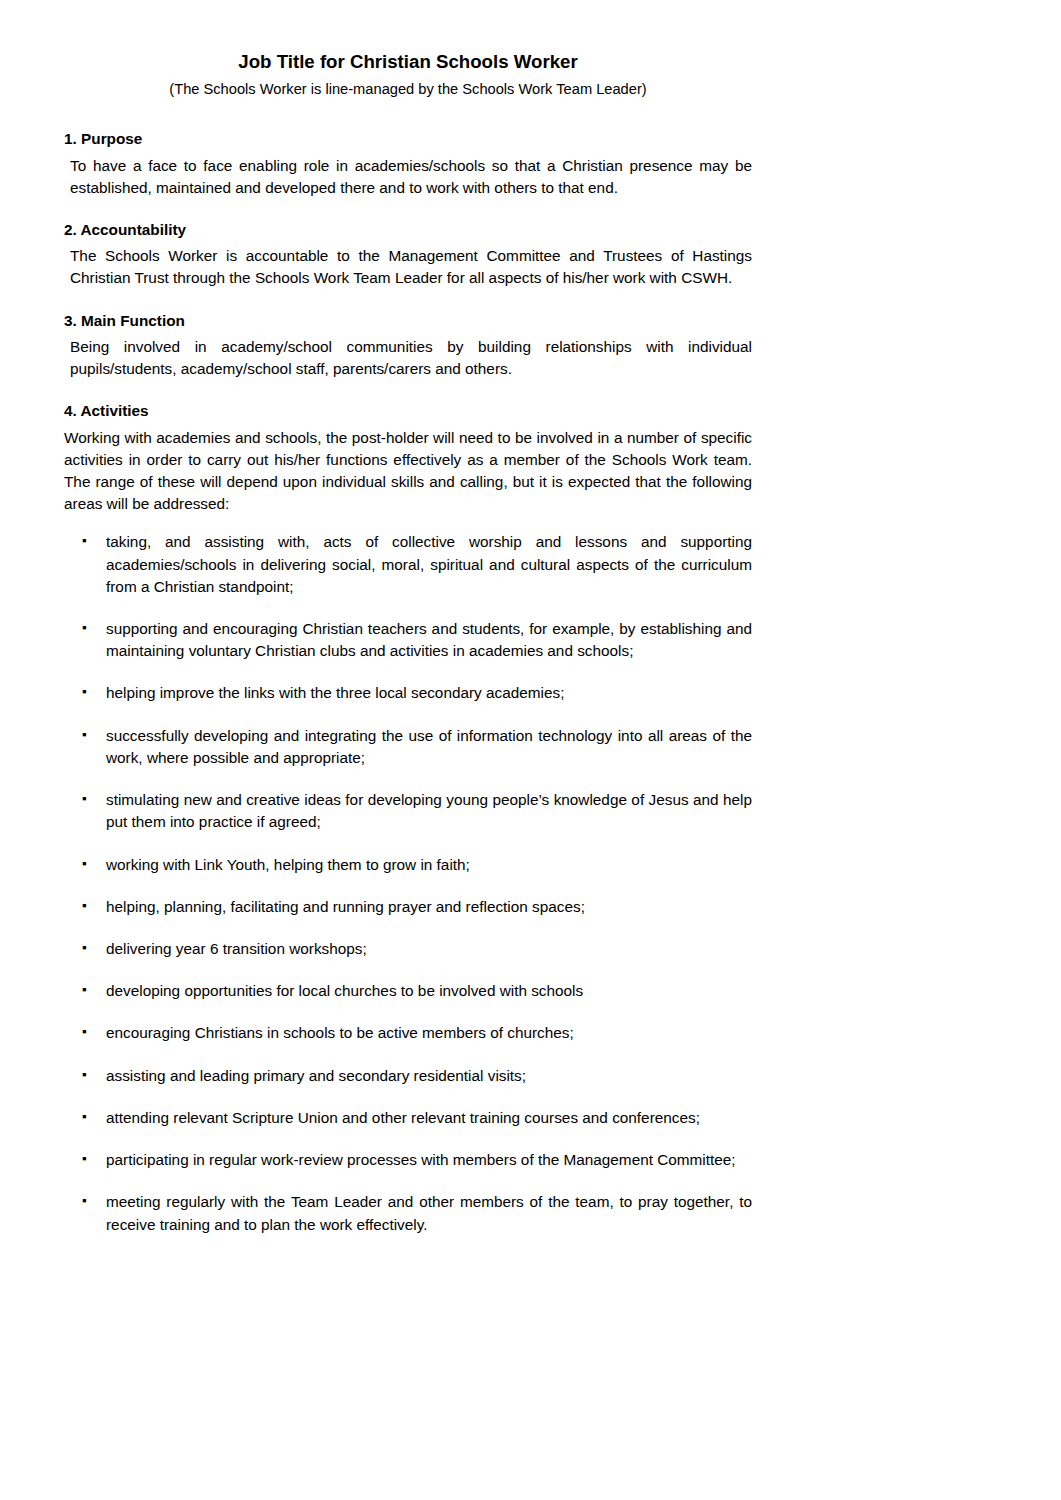Job Title for Christian Schools Worker
(The Schools Worker is line-managed by the Schools Work Team Leader)
1. Purpose
To have a face to face enabling role in academies/schools so that a Christian presence may be established, maintained and developed there and to work with others to that end.
2. Accountability
The Schools Worker is accountable to the Management Committee and Trustees of Hastings Christian Trust through the Schools Work Team Leader for all aspects of his/her work with CSWH.
3. Main Function
Being involved in academy/school communities by building relationships with individual pupils/students, academy/school staff, parents/carers and others.
4. Activities
Working with academies and schools, the post-holder will need to be involved in a number of specific activities in order to carry out his/her functions effectively as a member of the Schools Work team. The range of these will depend upon individual skills and calling, but it is expected that the following areas will be addressed:
taking, and assisting with, acts of collective worship and lessons and supporting academies/schools in delivering social, moral, spiritual and cultural aspects of the curriculum from a Christian standpoint;
supporting and encouraging Christian teachers and students, for example, by establishing and maintaining voluntary Christian clubs and activities in academies and schools;
helping improve the links with the three local secondary academies;
successfully developing and integrating the use of information technology into all areas of the work, where possible and appropriate;
stimulating new and creative ideas for developing young people’s knowledge of Jesus and help put them into practice if agreed;
working with Link Youth, helping them to grow in faith;
helping, planning, facilitating and running prayer and reflection spaces;
delivering year 6 transition workshops;
developing opportunities for local churches to be involved with schools
encouraging Christians in schools to be active members of churches;
assisting and leading primary and secondary residential visits;
attending relevant Scripture Union and other relevant training courses and conferences;
participating in regular work-review processes with members of the Management Committee;
meeting regularly with the Team Leader and other members of the team, to pray together, to receive training and to plan the work effectively.